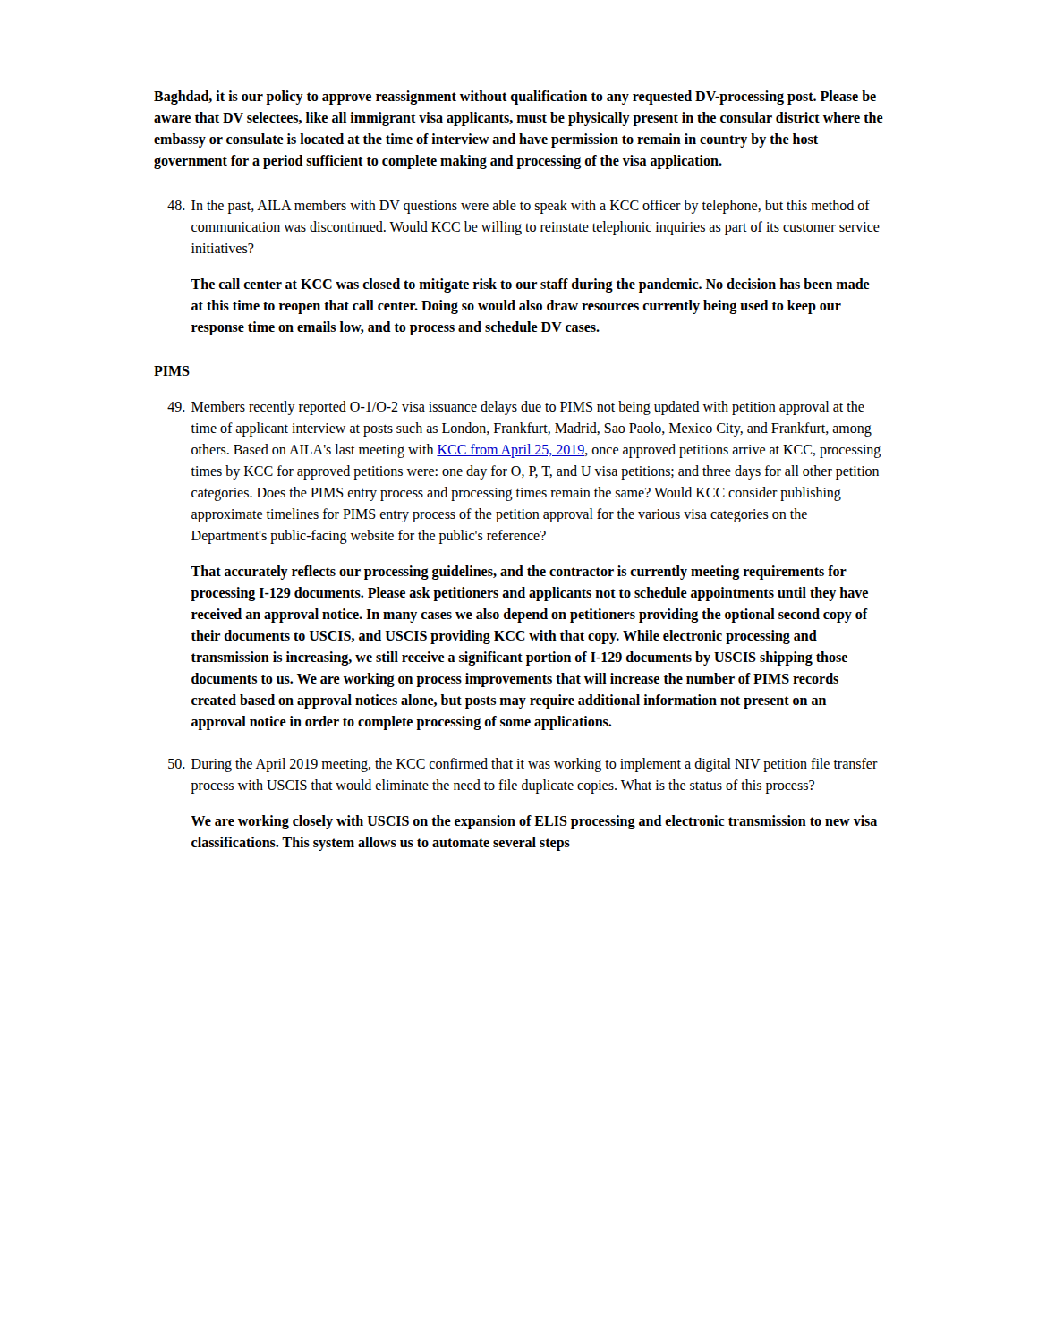Baghdad, it is our policy to approve reassignment without qualification to any requested DV-processing post. Please be aware that DV selectees, like all immigrant visa applicants, must be physically present in the consular district where the embassy or consulate is located at the time of interview and have permission to remain in country by the host government for a period sufficient to complete making and processing of the visa application.
48.
In the past, AILA members with DV questions were able to speak with a KCC officer by telephone, but this method of communication was discontinued. Would KCC be willing to reinstate telephonic inquiries as part of its customer service initiatives?
The call center at KCC was closed to mitigate risk to our staff during the pandemic. No decision has been made at this time to reopen that call center. Doing so would also draw resources currently being used to keep our response time on emails low, and to process and schedule DV cases.
PIMS
49.
Members recently reported O-1/O-2 visa issuance delays due to PIMS not being updated with petition approval at the time of applicant interview at posts such as London, Frankfurt, Madrid, Sao Paolo, Mexico City, and Frankfurt, among others. Based on AILA's last meeting with KCC from April 25, 2019, once approved petitions arrive at KCC, processing times by KCC for approved petitions were: one day for O, P, T, and U visa petitions; and three days for all other petition categories. Does the PIMS entry process and processing times remain the same? Would KCC consider publishing approximate timelines for PIMS entry process of the petition approval for the various visa categories on the Department's public-facing website for the public's reference?
That accurately reflects our processing guidelines, and the contractor is currently meeting requirements for processing I-129 documents. Please ask petitioners and applicants not to schedule appointments until they have received an approval notice. In many cases we also depend on petitioners providing the optional second copy of their documents to USCIS, and USCIS providing KCC with that copy. While electronic processing and transmission is increasing, we still receive a significant portion of I-129 documents by USCIS shipping those documents to us. We are working on process improvements that will increase the number of PIMS records created based on approval notices alone, but posts may require additional information not present on an approval notice in order to complete processing of some applications.
50.
During the April 2019 meeting, the KCC confirmed that it was working to implement a digital NIV petition file transfer process with USCIS that would eliminate the need to file duplicate copies. What is the status of this process?
We are working closely with USCIS on the expansion of ELIS processing and electronic transmission to new visa classifications. This system allows us to automate several steps